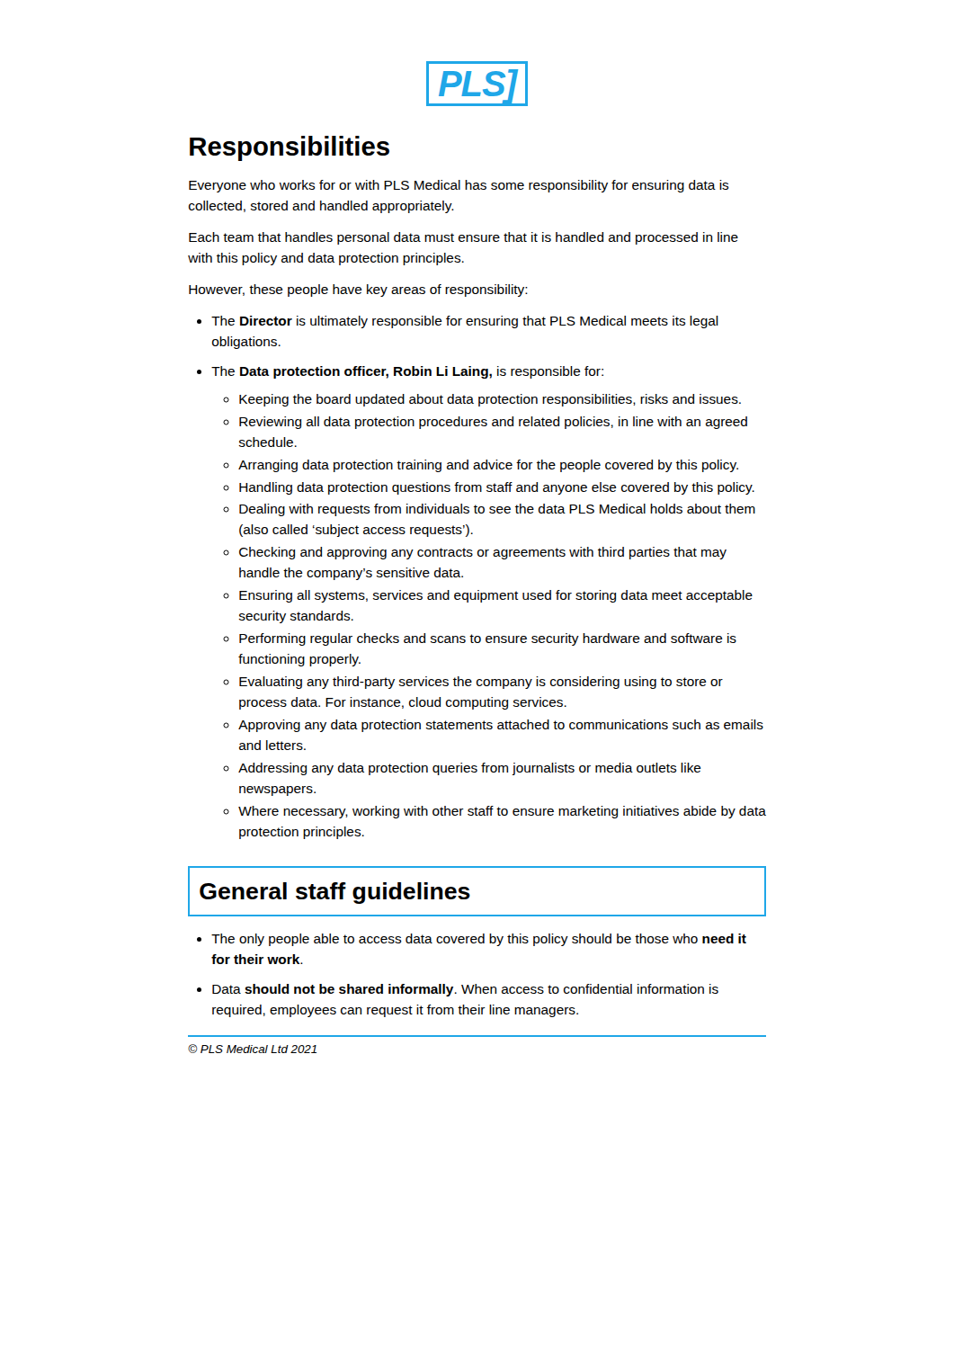PLS]
Responsibilities
Everyone who works for or with PLS Medical has some responsibility for ensuring data is collected, stored and handled appropriately.
Each team that handles personal data must ensure that it is handled and processed in line with this policy and data protection principles.
However, these people have key areas of responsibility:
The Director is ultimately responsible for ensuring that PLS Medical meets its legal obligations.
The Data protection officer, Robin Li Laing, is responsible for:
Keeping the board updated about data protection responsibilities, risks and issues.
Reviewing all data protection procedures and related policies, in line with an agreed schedule.
Arranging data protection training and advice for the people covered by this policy.
Handling data protection questions from staff and anyone else covered by this policy.
Dealing with requests from individuals to see the data PLS Medical holds about them (also called ‘subject access requests’).
Checking and approving any contracts or agreements with third parties that may handle the company’s sensitive data.
Ensuring all systems, services and equipment used for storing data meet acceptable security standards.
Performing regular checks and scans to ensure security hardware and software is functioning properly.
Evaluating any third-party services the company is considering using to store or process data. For instance, cloud computing services.
Approving any data protection statements attached to communications such as emails and letters.
Addressing any data protection queries from journalists or media outlets like newspapers.
Where necessary, working with other staff to ensure marketing initiatives abide by data protection principles.
General staff guidelines
The only people able to access data covered by this policy should be those who need it for their work.
Data should not be shared informally. When access to confidential information is required, employees can request it from their line managers.
© PLS Medical Ltd 2021